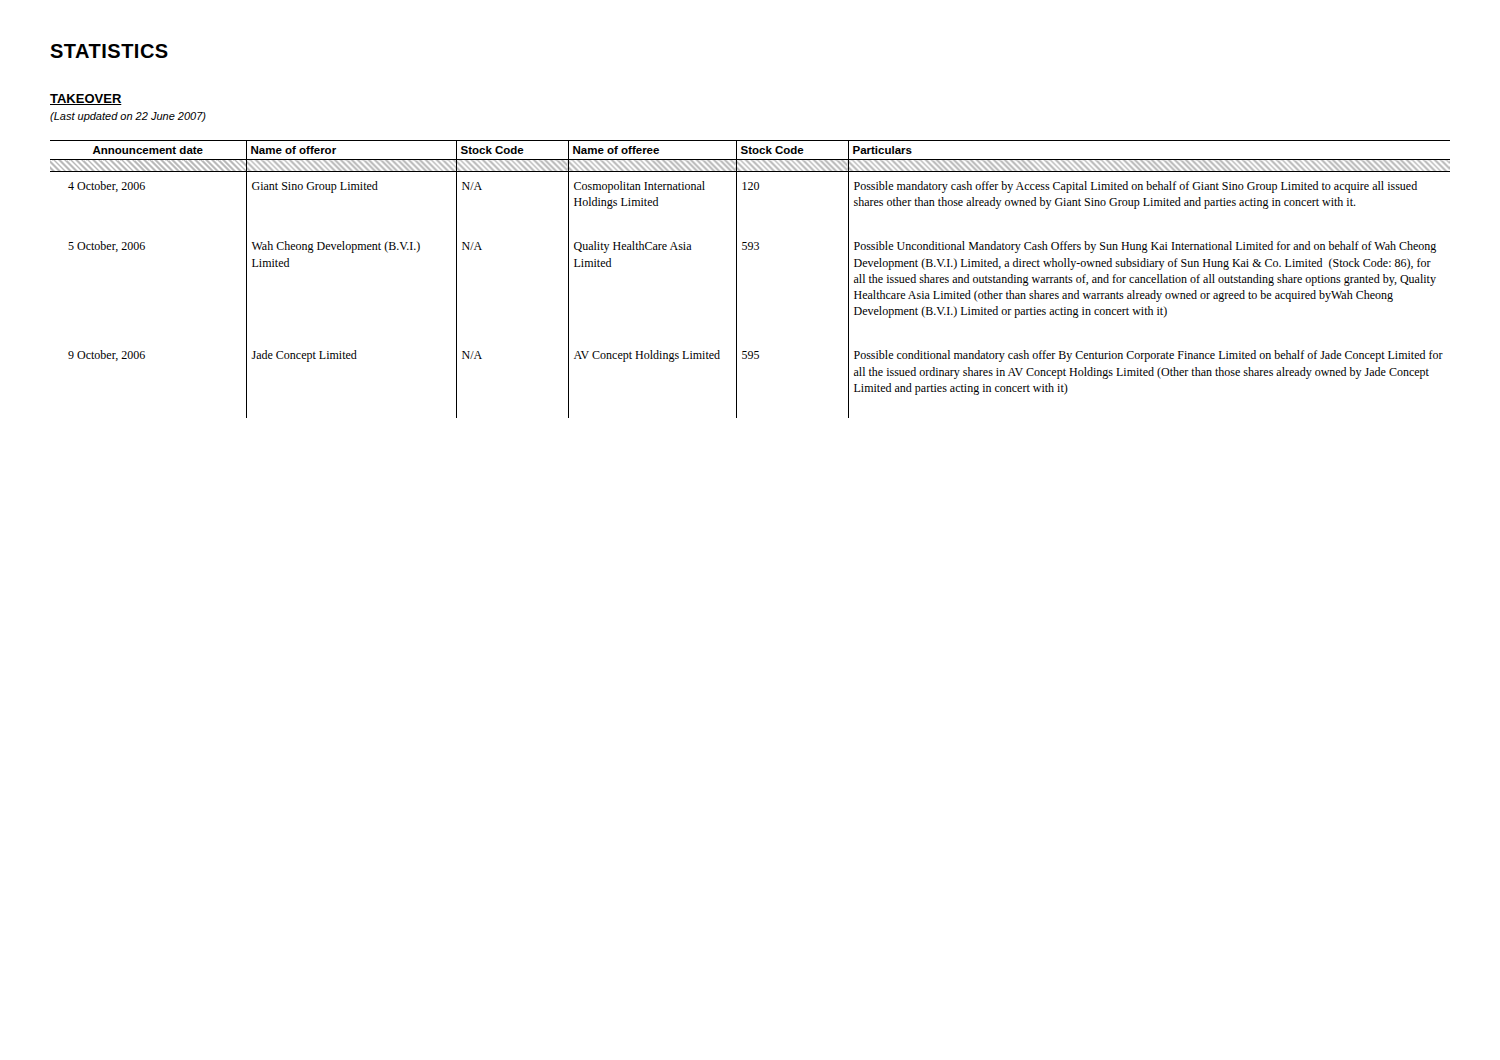STATISTICS
TAKEOVER
(Last updated on 22 June 2007)
| Announcement date | Name of offeror | Stock Code | Name of offeree | Stock Code | Particulars |
| --- | --- | --- | --- | --- | --- |
| 4 October, 2006 | Giant Sino Group Limited | N/A | Cosmopolitan International Holdings Limited | 120 | Possible mandatory cash offer by Access Capital Limited on behalf of Giant Sino Group Limited to acquire all issued shares other than those already owned by Giant Sino Group Limited and parties acting in concert with it. |
| 5 October, 2006 | Wah Cheong Development (B.V.I.) Limited | N/A | Quality HealthCare Asia Limited | 593 | Possible Unconditional Mandatory Cash Offers by Sun Hung Kai International Limited for and on behalf of Wah Cheong Development (B.V.I.) Limited, a direct wholly-owned subsidiary of Sun Hung Kai & Co. Limited (Stock Code: 86), for all the issued shares and outstanding warrants of, and for cancellation of all outstanding share options granted by, Quality Healthcare Asia Limited (other than shares and warrants already owned or agreed to be acquired byWah Cheong Development (B.V.I.) Limited or parties acting in concert with it) |
| 9 October, 2006 | Jade Concept Limited | N/A | AV Concept Holdings Limited | 595 | Possible conditional mandatory cash offer By Centurion Corporate Finance Limited on behalf of Jade Concept Limited for all the issued ordinary shares in AV Concept Holdings Limited (Other than those shares already owned by Jade Concept Limited and parties acting in concert with it) |